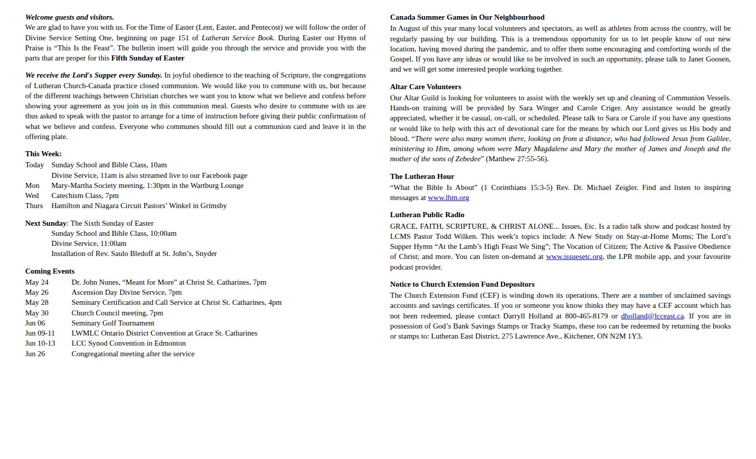Welcome guests and visitors.
We are glad to have you with us. For the Time of Easter (Lent, Easter, and Pentecost) we will follow the order of Divine Service Setting One, beginning on page 151 of Lutheran Service Book. During Easter our Hymn of Praise is “This Is the Feast”. The bulletin insert will guide you through the service and provide you with the parts that are proper for this Fifth Sunday of Easter
We receive the Lord's Supper every Sunday. In joyful obedience to the teaching of Scripture, the congregations of Lutheran Church-Canada practice closed communion. We would like you to commune with us, but because of the different teachings between Christian churches we want you to know what we believe and confess before showing your agreement as you join us in this communion meal. Guests who desire to commune with us are thus asked to speak with the pastor to arrange for a time of instruction before giving their public confirmation of what we believe and confess. Everyone who communes should fill out a communion card and leave it in the offering plate.
This Week:
Today Sunday School and Bible Class, 10am
Divine Service, 11am is also streamed live to our Facebook page
Mon Mary-Martha Society meeting, 1:30pm in the Wartburg Lounge
Wed Catechism Class, 7pm
Thurs Hamilton and Niagara Circuit Pastors’ Winkel in Grimsby
Next Sunday: The Sixth Sunday of Easter
Sunday School and Bible Class, 10:00am
Divine Service, 11:00am
Installation of Rev. Saulo Bledoff at St. John’s, Snyder
Coming Events
May 24 Dr. John Nunes, “Meant for More” at Christ St. Catharines, 7pm
May 26 Ascension Day Divine Service, 7pm
May 28 Seminary Certification and Call Service at Christ St. Catharines, 4pm
May 30 Church Council meeting, 7pm
Jun 06 Seminary Golf Tournament
Jun 09-11 LWMLC Ontario District Convention at Grace St. Catharines
Jun 10-13 LCC Synod Convention in Edmonton
Jun 26 Congregational meeting after the service
Canada Summer Games in Our Neighbourhood
In August of this year many local volunteers and spectators, as well as athletes from across the country, will be regularly passing by our building. This is a tremendous opportunity for us to let people know of our new location, having moved during the pandemic, and to offer them some encouraging and comforting words of the Gospel. If you have any ideas or would like to be involved in such an opportunity, please talk to Janet Goosen, and we will get some interested people working together.
Altar Care Volunteers
Our Altar Guild is looking for volunteers to assist with the weekly set up and cleaning of Communion Vessels. Hands-on training will be provided by Sara Winger and Carole Criger. Any assistance would be greatly appreciated, whether it be casual, on-call, or scheduled. Please talk to Sara or Carole if you have any questions or would like to help with this act of devotional care for the means by which our Lord gives us His body and blood. “There were also many women there, looking on from a distance, who had followed Jesus from Galilee, ministering to Him, among whom were Mary Magdalene and Mary the mother of James and Joseph and the mother of the sons of Zebedee” (Matthew 27:55-56).
The Lutheran Hour
“What the Bible Is About” (1 Corinthians 15:3-5) Rev. Dr. Michael Zeigler. Find and listen to inspiring messages at www.lhm.org
Lutheran Public Radio
GRACE, FAITH, SCRIPTURE, & CHRIST ALONE... Issues, Etc. Is a radio talk show and podcast hosted by LCMS Pastor Todd Wilken. This week’s topics include: A New Study on Stay-at-Home Moms; The Lord’s Supper Hymn “At the Lamb’s High Feast We Sing”; The Vocation of Citizen; The Active & Passive Obedience of Christ; and more. You can listen on-demand at www.issuesetc.org, the LPR mobile app, and your favourite podcast provider.
Notice to Church Extension Fund Depositors
The Church Extension Fund (CEF) is winding down its operations. There are a number of unclaimed savings accounts and savings certificates. If you or someone you know thinks they may have a CEF account which has not been redeemed, please contact Darryll Holland at 800-465-8179 or dholland@lcceast.ca. If you are in possession of God’s Bank Savings Stamps or Tracky Stamps, these too can be redeemed by returning the books or stamps to: Lutheran East District, 275 Lawrence Ave., Kitchener, ON N2M 1Y3.